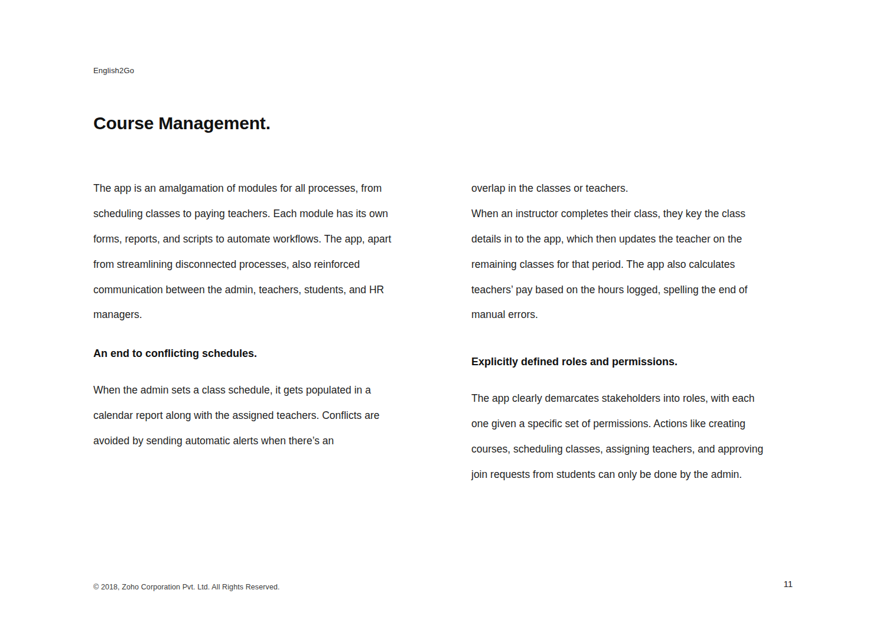English2Go
Course Management.
The app is an amalgamation of modules for all processes, from scheduling classes to paying teachers. Each module has its own forms, reports, and scripts to automate workflows. The app, apart from streamlining disconnected processes, also reinforced communication between the admin, teachers, students, and HR managers.
An end to conflicting schedules.
When the admin sets a class schedule, it gets populated in a calendar report along with the assigned teachers. Conflicts are avoided by sending automatic alerts when there’s an
overlap in the classes or teachers.
When an instructor completes their class, they key the class details in to the app, which then updates the teacher on the remaining classes for that period. The app also calculates teachers’ pay based on the hours logged, spelling the end of manual errors.
Explicitly defined roles and permissions.
The app clearly demarcates stakeholders into roles, with each one given a specific set of permissions. Actions like creating courses, scheduling classes, assigning teachers, and approving join requests from students can only be done by the admin.
© 2018, Zoho Corporation Pvt. Ltd. All Rights Reserved.
11